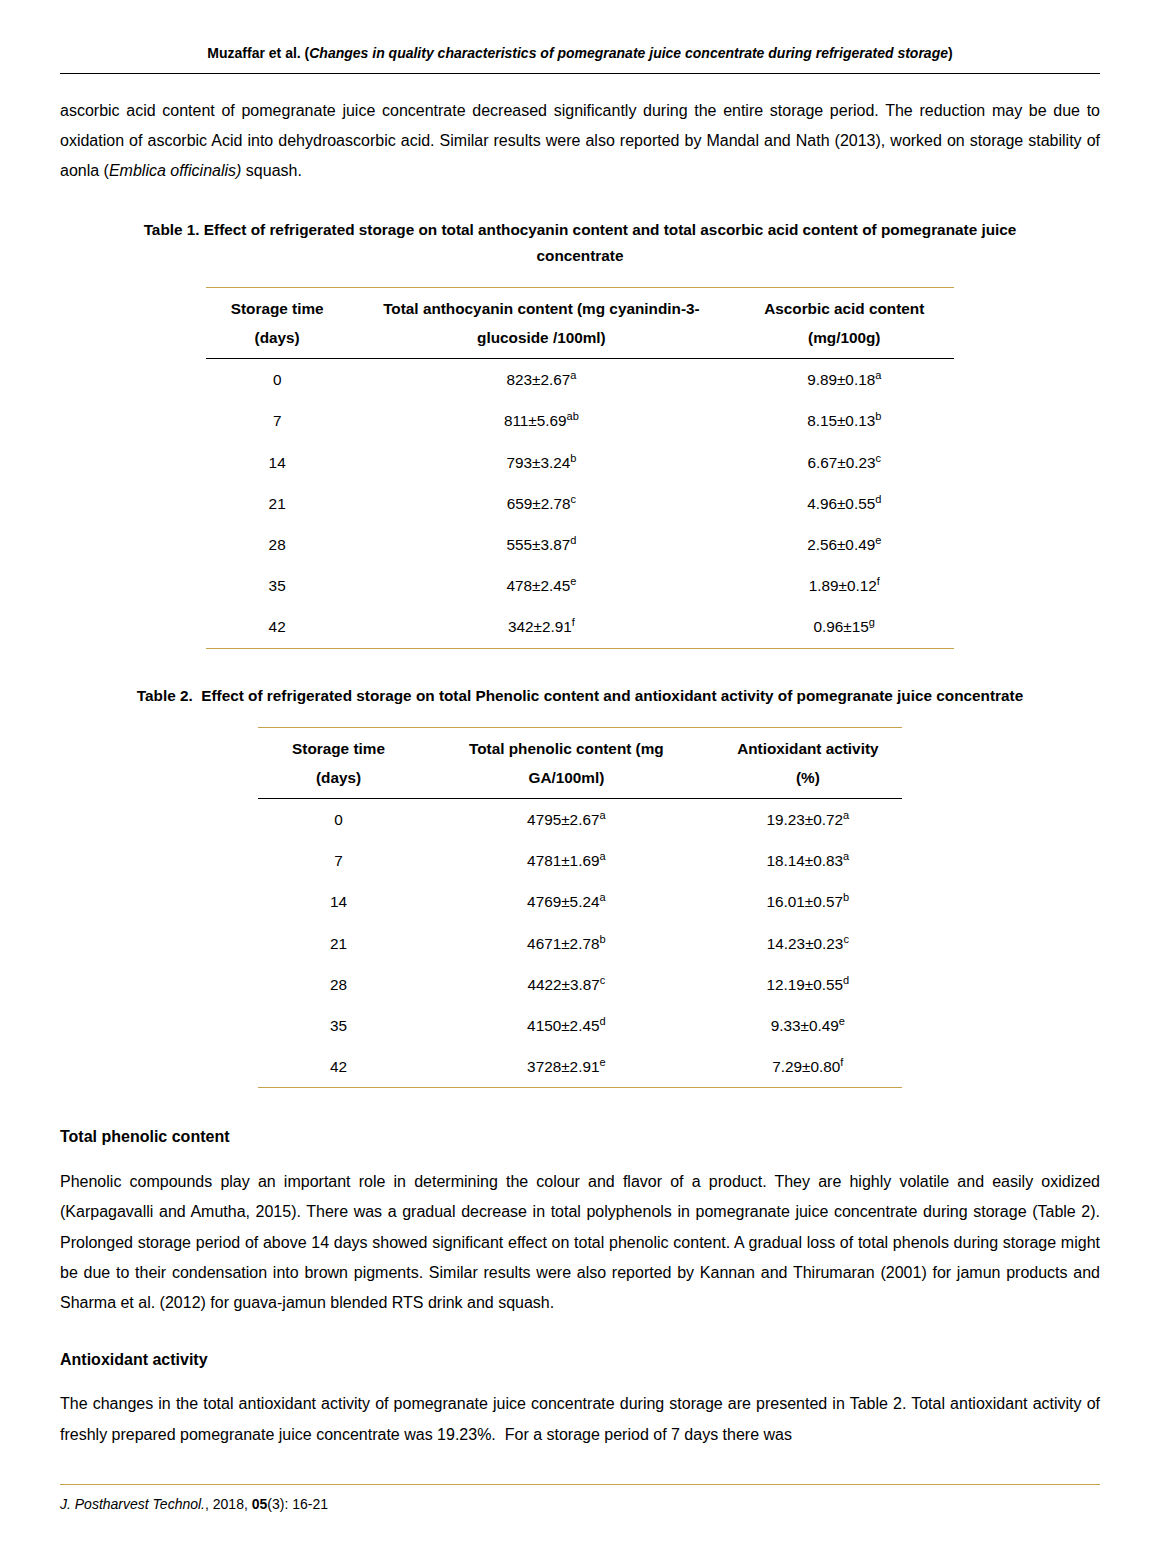Muzaffar et al. (Changes in quality characteristics of pomegranate juice concentrate during refrigerated storage)
ascorbic acid content of pomegranate juice concentrate decreased significantly during the entire storage period. The reduction may be due to oxidation of ascorbic Acid into dehydroascorbic acid. Similar results were also reported by Mandal and Nath (2013), worked on storage stability of aonla (Emblica officinalis) squash.
Table 1. Effect of refrigerated storage on total anthocyanin content and total ascorbic acid content of pomegranate juice concentrate
| Storage time (days) | Total anthocyanin content (mg cyanindin-3-glucoside /100ml) | Ascorbic acid content (mg/100g) |
| --- | --- | --- |
| 0 | 823±2.67 a | 9.89±0.18 a |
| 7 | 811±5.69 ab | 8.15±0.13 b |
| 14 | 793±3.24 b | 6.67±0.23 c |
| 21 | 659±2.78 c | 4.96±0.55 d |
| 28 | 555±3.87 d | 2.56±0.49 e |
| 35 | 478±2.45 e | 1.89±0.12 f |
| 42 | 342±2.91 f | 0.96±15 g |
Table 2. Effect of refrigerated storage on total Phenolic content and antioxidant activity of pomegranate juice concentrate
| Storage time (days) | Total phenolic content (mg GA/100ml) | Antioxidant activity (%) |
| --- | --- | --- |
| 0 | 4795±2.67 a | 19.23±0.72 a |
| 7 | 4781±1.69 a | 18.14±0.83 a |
| 14 | 4769±5.24 a | 16.01±0.57 b |
| 21 | 4671±2.78 b | 14.23±0.23 c |
| 28 | 4422±3.87 c | 12.19±0.55 d |
| 35 | 4150±2.45 d | 9.33±0.49 e |
| 42 | 3728±2.91 e | 7.29±0.80 f |
Total phenolic content
Phenolic compounds play an important role in determining the colour and flavor of a product. They are highly volatile and easily oxidized (Karpagavalli and Amutha, 2015). There was a gradual decrease in total polyphenols in pomegranate juice concentrate during storage (Table 2). Prolonged storage period of above 14 days showed significant effect on total phenolic content. A gradual loss of total phenols during storage might be due to their condensation into brown pigments. Similar results were also reported by Kannan and Thirumaran (2001) for jamun products and Sharma et al. (2012) for guava-jamun blended RTS drink and squash.
Antioxidant activity
The changes in the total antioxidant activity of pomegranate juice concentrate during storage are presented in Table 2. Total antioxidant activity of freshly prepared pomegranate juice concentrate was 19.23%. For a storage period of 7 days there was
J. Postharvest Technol., 2018, 05(3): 16-21